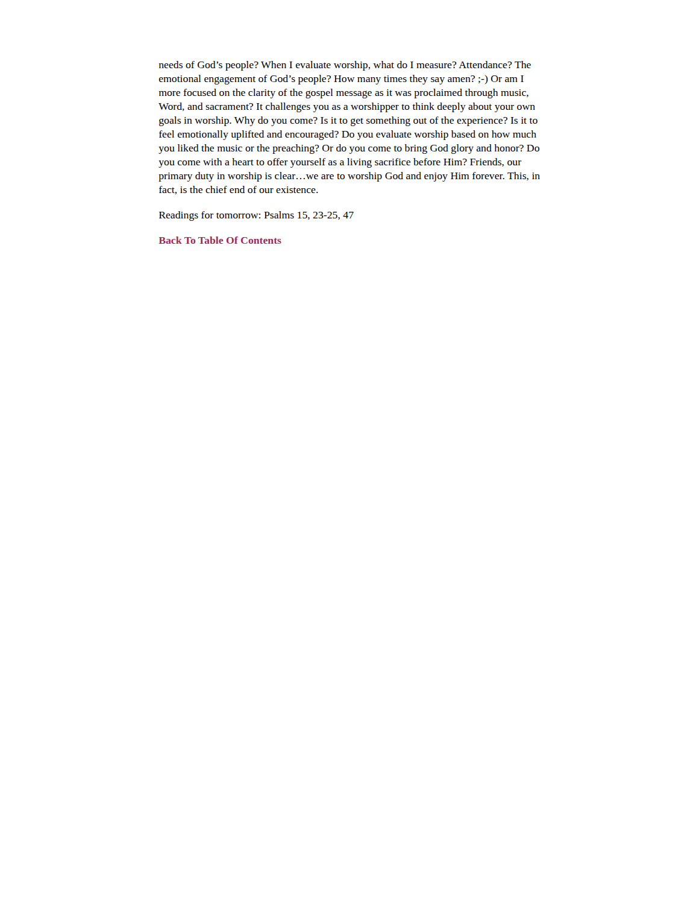needs of God’s people? When I evaluate worship, what do I measure? Attendance? The emotional engagement of God’s people? How many times they say amen? ;-) Or am I more focused on the clarity of the gospel message as it was proclaimed through music, Word, and sacrament? It challenges you as a worshipper to think deeply about your own goals in worship. Why do you come? Is it to get something out of the experience? Is it to feel emotionally uplifted and encouraged? Do you evaluate worship based on how much you liked the music or the preaching? Or do you come to bring God glory and honor? Do you come with a heart to offer yourself as a living sacrifice before Him? Friends, our primary duty in worship is clear…we are to worship God and enjoy Him forever. This, in fact, is the chief end of our existence.
Readings for tomorrow: Psalms 15, 23-25, 47
Back To Table Of Contents